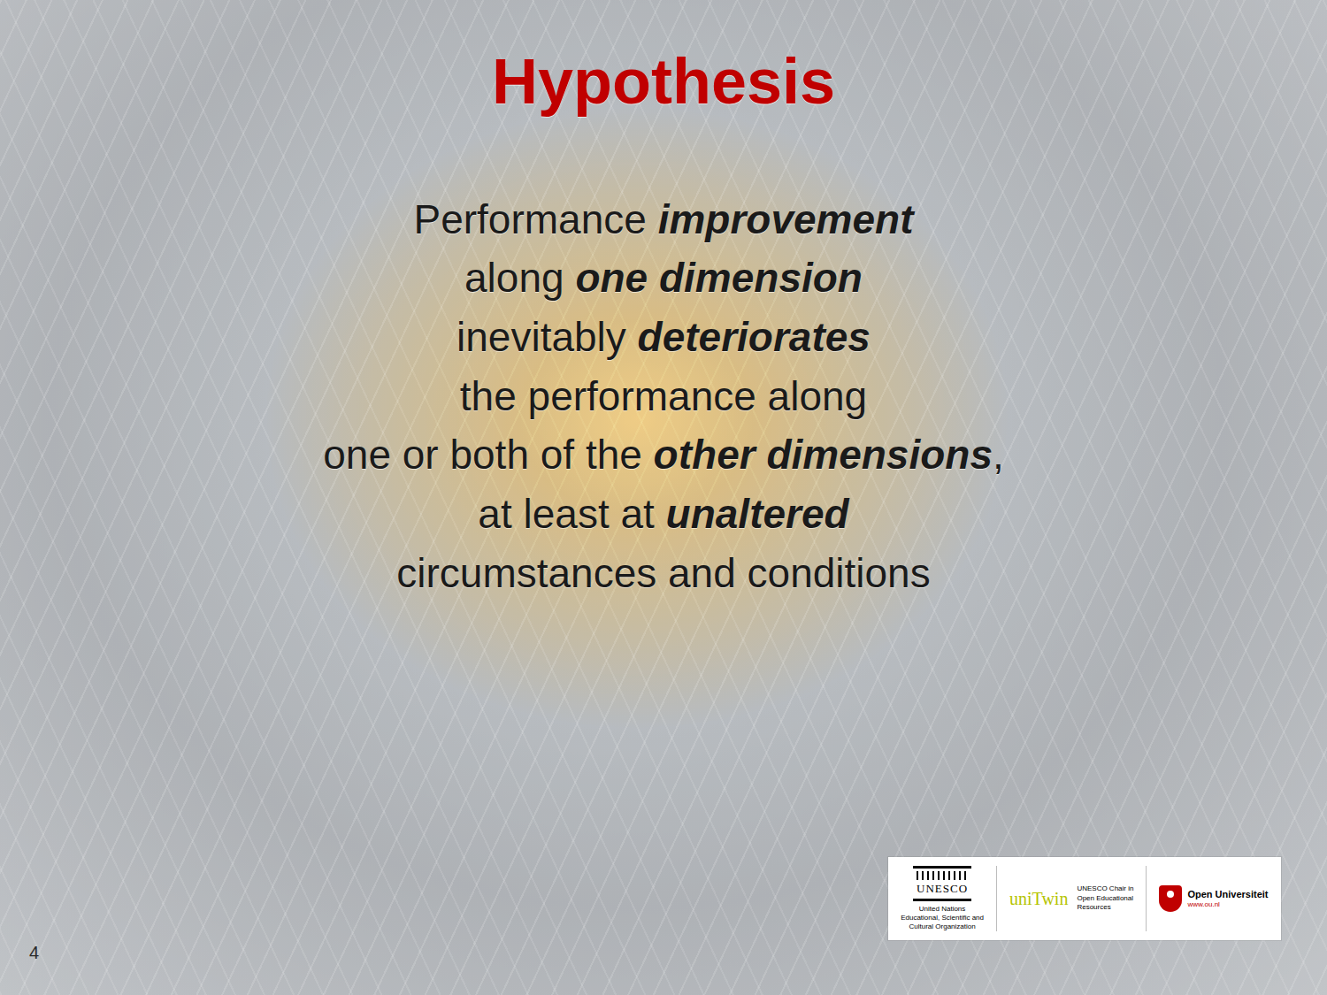Hypothesis
Performance improvement
along one dimension
inevitably deteriorates
the performance along
one or both of the other dimensions,
at least at unaltered
circumstances and conditions
UNESCO
United Nations
Educational, Scientific and
Cultural Organization
uniTwin
UNESCO Chair in
Open Educational
Resources
Open Universiteitwww.ou.nl
4